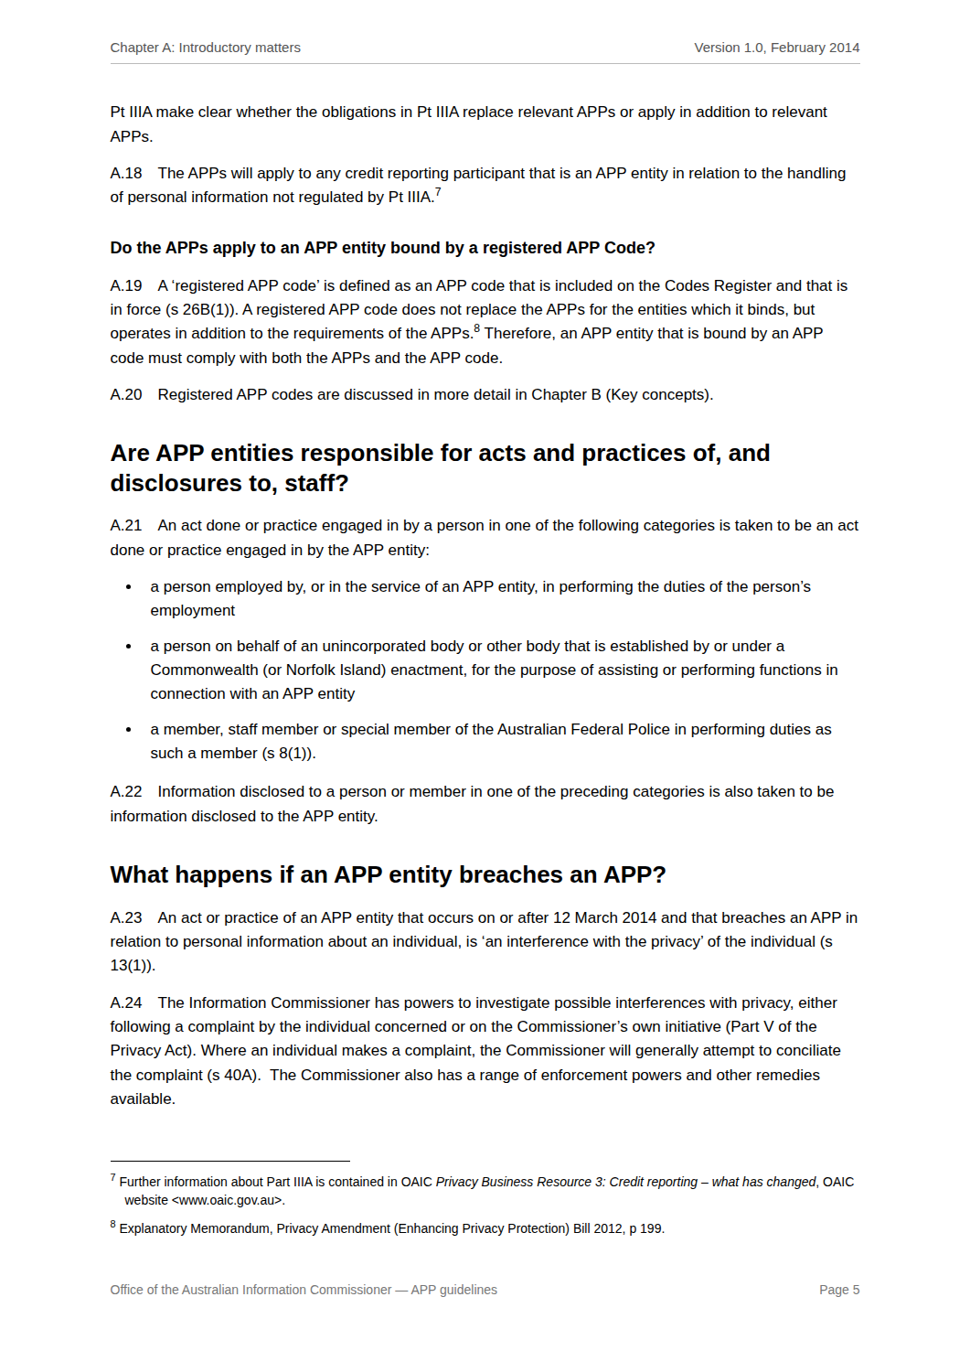Chapter A: Introductory matters Version 1.0, February 2014
Pt IIIA make clear whether the obligations in Pt IIIA replace relevant APPs or apply in addition to relevant APPs.
A.18 The APPs will apply to any credit reporting participant that is an APP entity in relation to the handling of personal information not regulated by Pt IIIA.7
Do the APPs apply to an APP entity bound by a registered APP Code?
A.19 A ‘registered APP code’ is defined as an APP code that is included on the Codes Register and that is in force (s 26B(1)). A registered APP code does not replace the APPs for the entities which it binds, but operates in addition to the requirements of the APPs.8 Therefore, an APP entity that is bound by an APP code must comply with both the APPs and the APP code.
A.20 Registered APP codes are discussed in more detail in Chapter B (Key concepts).
Are APP entities responsible for acts and practices of, and disclosures to, staff?
A.21 An act done or practice engaged in by a person in one of the following categories is taken to be an act done or practice engaged in by the APP entity:
a person employed by, or in the service of an APP entity, in performing the duties of the person’s employment
a person on behalf of an unincorporated body or other body that is established by or under a Commonwealth (or Norfolk Island) enactment, for the purpose of assisting or performing functions in connection with an APP entity
a member, staff member or special member of the Australian Federal Police in performing duties as such a member (s 8(1)).
A.22 Information disclosed to a person or member in one of the preceding categories is also taken to be information disclosed to the APP entity.
What happens if an APP entity breaches an APP?
A.23 An act or practice of an APP entity that occurs on or after 12 March 2014 and that breaches an APP in relation to personal information about an individual, is ‘an interference with the privacy’ of the individual (s 13(1)).
A.24 The Information Commissioner has powers to investigate possible interferences with privacy, either following a complaint by the individual concerned or on the Commissioner’s own initiative (Part V of the Privacy Act). Where an individual makes a complaint, the Commissioner will generally attempt to conciliate the complaint (s 40A). The Commissioner also has a range of enforcement powers and other remedies available.
7 Further information about Part IIIA is contained in OAIC Privacy Business Resource 3: Credit reporting – what has changed, OAIC website <www.oaic.gov.au>.
8 Explanatory Memorandum, Privacy Amendment (Enhancing Privacy Protection) Bill 2012, p 199.
Office of the Australian Information Commissioner — APP guidelines Page 5